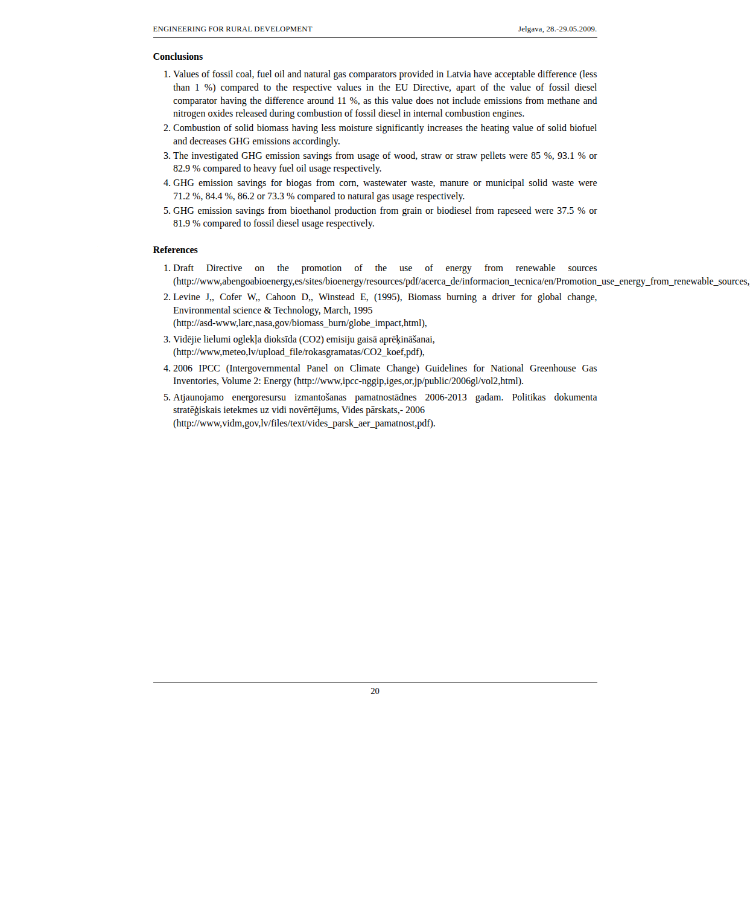Engineering for Rural Development Jelgava, 28.-29.05.2009.
Conclusions
Values of fossil coal, fuel oil and natural gas comparators provided in Latvia have acceptable difference (less than 1 %) compared to the respective values in the EU Directive, apart of the value of fossil diesel comparator having the difference around 11 %, as this value does not include emissions from methane and nitrogen oxides released during combustion of fossil diesel in internal combustion engines.
Combustion of solid biomass having less moisture significantly increases the heating value of solid biofuel and decreases GHG emissions accordingly.
The investigated GHG emission savings from usage of wood, straw or straw pellets were 85 %, 93.1 % or 82.9 % compared to heavy fuel oil usage respectively.
GHG emission savings for biogas from corn, wastewater waste, manure or municipal solid waste were 71.2 %, 84.4 %, 86.2 or 73.3 % compared to natural gas usage respectively.
GHG emission savings from bioethanol production from grain or biodiesel from rapeseed were 37.5 % or 81.9 % compared to fossil diesel usage respectively.
References
Draft Directive on the promotion of the use of energy from renewable sources (http://www,abengoabioenergy,es/sites/bioenergy/resources/pdf/acerca_de/informacion_tecnica/en/Promotion_use_energy_from_renewable_sources,pdf),
Levine J,, Cofer W,, Cahoon D,, Winstead E, (1995), Biomass burning a driver for global change, Environmental science & Technology, March, 1995
(http://asd-www,larc,nasa,gov/biomass_burn/globe_impact,html),
Vidējie lielumi oglekļa dioksīda (CO2) emisiju gaisā aprēķināšanai,
(http://www,meteo,lv/upload_file/rokasgramatas/CO2_koef,pdf),
2006 IPCC (Intergovernmental Panel on Climate Change) Guidelines for National Greenhouse Gas Inventories, Volume 2: Energy (http://www,ipcc-nggip,iges,or,jp/public/2006gl/vol2,html).
Atjaunojamo energoresursu izmantošanas pamatnostādnes 2006-2013 gadam. Politikas dokumenta stratēģiskais ietekmes uz vidi novērtējums, Vides pārskats,- 2006
(http://www,vidm,gov,lv/files/text/vides_parsk_aer_pamatnost,pdf).
20